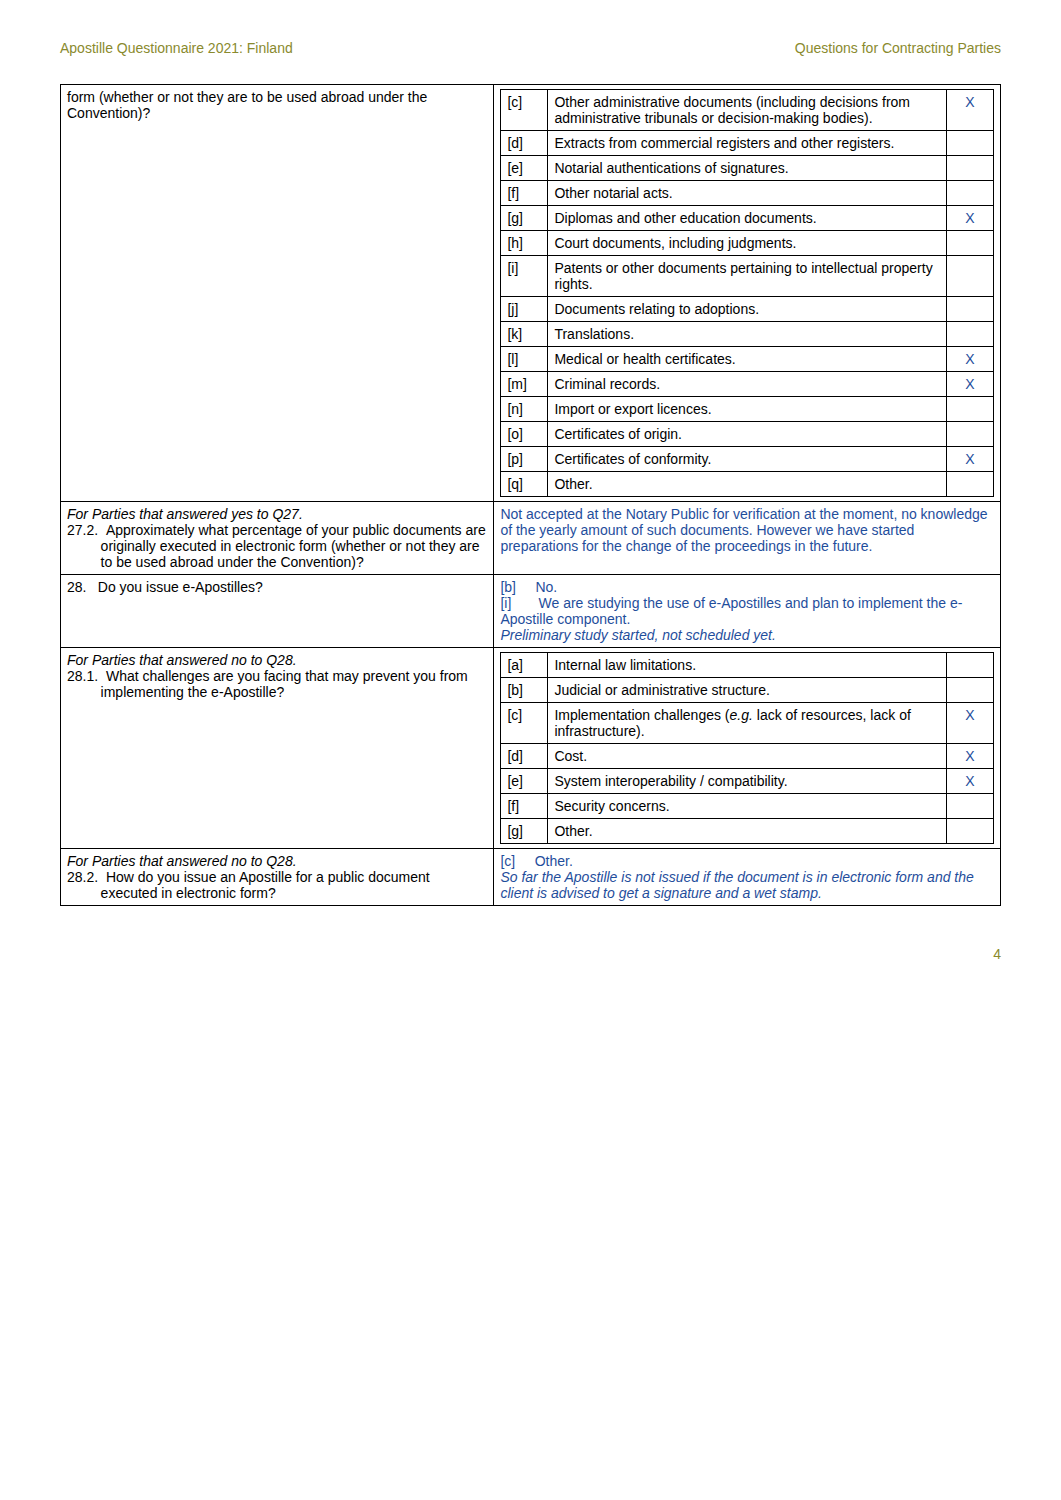Apostille Questionnaire 2021: Finland
Questions for Contracting Parties
| form (whether or not they are to be used abroad under the Convention)? | / [c] / Other administrative documents (including decisions from administrative tribunals or decision-making bodies). / X / / [d] / Extracts from commercial registers and other registers. / / / [e] / Notarial authentications of signatures. / / / [f] / Other notarial acts. / / / [g] / Diplomas and other education documents. / X / / [h] / Court documents, including judgments. / / / [i] / Patents or other documents pertaining to intellectual property rights. / / / [j] / Documents relating to adoptions. / / / [k] / Translations. / / / [l] / Medical or health certificates. / X / / [m] / Criminal records. / X / / [n] / Import or export licences. / / / [o] / Certificates of origin. / / / [p] / Certificates of conformity. / X / / [q] / Other. / / |
| For Parties that answered yes to Q27. 27.2. Approximately what percentage of your public documents are originally executed in electronic form (whether or not they are to be used abroad under the Convention)? | Not accepted at the Notary Public for verification at the moment, no knowledge of the yearly amount of such documents. However we have started preparations for the change of the proceedings in the future. |
| 28. Do you issue e-Apostilles? | [b] No. [i] We are studying the use of e-Apostilles and plan to implement the e-Apostille component. Preliminary study started, not scheduled yet. |
| For Parties that answered no to Q28. 28.1. What challenges are you facing that may prevent you from implementing the e-Apostille? | / [a] / Internal law limitations. / / / [b] / Judicial or administrative structure. / / / [c] / Implementation challenges ( e.g. lack of resources, lack of infrastructure). / X / / [d] / Cost. / X / / [e] / System interoperability / compatibility. / X / / [f] / Security concerns. / / / [g] / Other. / / |
| For Parties that answered no to Q28. 28.2. How do you issue an Apostille for a public document executed in electronic form? | [c] Other. So far the Apostille is not issued if the document is in electronic form and the client is advised to get a signature and a wet stamp. |
4